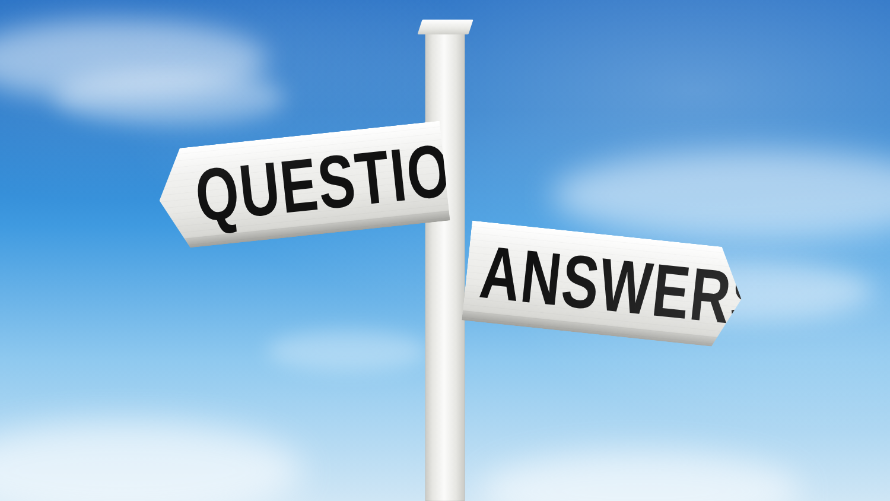Questions and Answers
Questions
Answers